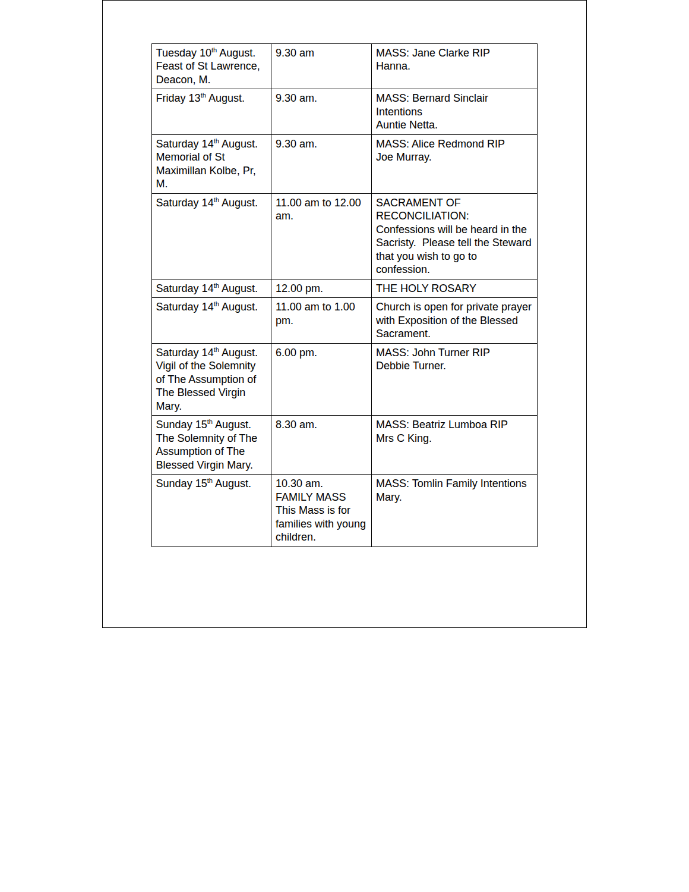| Tuesday 10 th August. Feast of St Lawrence, Deacon, M. | 9.30 am | MASS: Jane Clarke RIP Hanna. |
| Friday 13 th August. | 9.30 am. | MASS: Bernard Sinclair Intentions Auntie Netta. |
| Saturday 14 th August. Memorial of St Maximillan Kolbe, Pr, M. | 9.30 am. | MASS: Alice Redmond RIP Joe Murray. |
| Saturday 14 th August. | 11.00 am to 12.00 am. | SACRAMENT OF RECONCILIATION: Confessions will be heard in the Sacristy. Please tell the Steward that you wish to go to confession. |
| Saturday 14 th August. | 12.00 pm. | THE HOLY ROSARY |
| Saturday 14 th August. | 11.00 am to 1.00 pm. | Church is open for private prayer with Exposition of the Blessed Sacrament. |
| Saturday 14 th August. Vigil of the Solemnity of The Assumption of The Blessed Virgin Mary. | 6.00 pm. | MASS: John Turner RIP Debbie Turner. |
| Sunday 15 th August. The Solemnity of The Assumption of The Blessed Virgin Mary. | 8.30 am. | MASS: Beatriz Lumboa RIP Mrs C King. |
| Sunday 15 th August. | 10.30 am. FAMILY MASS This Mass is for families with young children. | MASS: Tomlin Family Intentions Mary. |